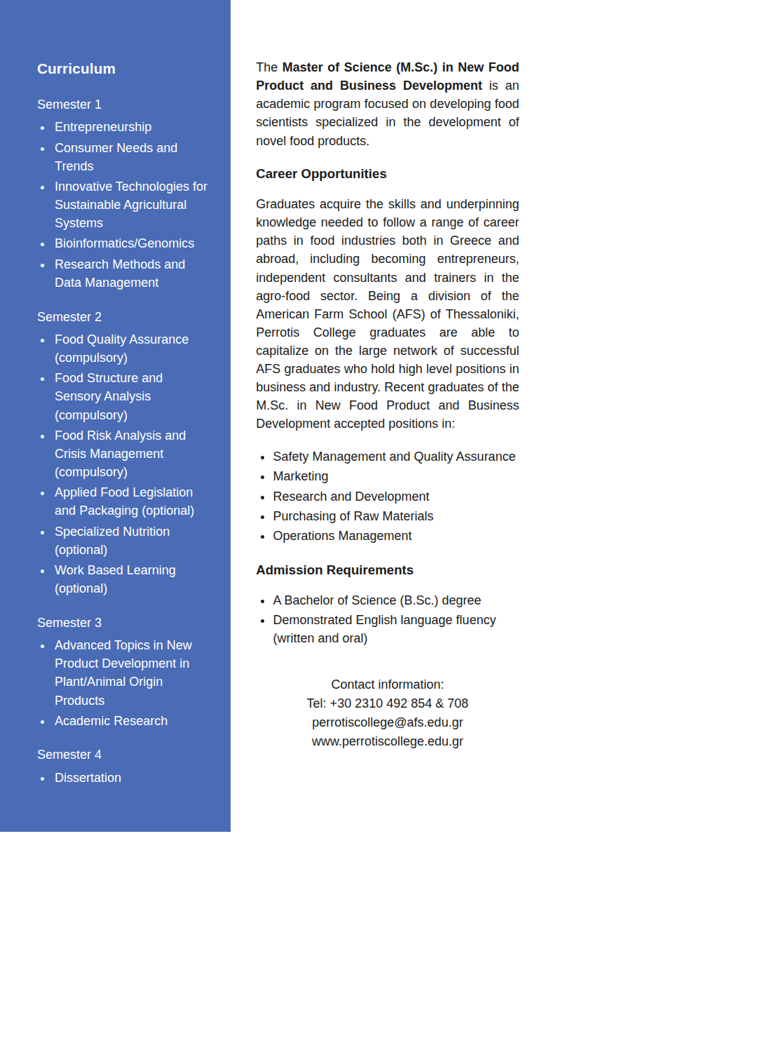Curriculum
Semester 1
Entrepreneurship
Consumer Needs and Trends
Innovative Technologies for Sustainable Agricultural Systems
Bioinformatics/Genomics
Research Methods and Data Management
Semester 2
Food Quality Assurance (compulsory)
Food Structure and Sensory Analysis (compulsory)
Food Risk Analysis and Crisis Management (compulsory)
Applied Food Legislation and Packaging (optional)
Specialized Nutrition (optional)
Work Based Learning (optional)
Semester 3
Advanced Topics in New Product Development in Plant/Animal Origin Products
Academic Research
Semester 4
Dissertation
The Master of Science (M.Sc.) in New Food Product and Business Development is an academic program focused on developing food scientists specialized in the development of novel food products.
Career Opportunities
Graduates acquire the skills and underpinning knowledge needed to follow a range of career paths in food industries both in Greece and abroad, including becoming entrepreneurs, independent consultants and trainers in the agro-food sector. Being a division of the American Farm School (AFS) of Thessaloniki, Perrotis College graduates are able to capitalize on the large network of successful AFS graduates who hold high level positions in business and industry. Recent graduates of the M.Sc. in New Food Product and Business Development accepted positions in:
Safety Management and Quality Assurance
Marketing
Research and Development
Purchasing of Raw Materials
Operations Management
Admission Requirements
A Bachelor of Science (B.Sc.) degree
Demonstrated English language fluency (written and oral)
Contact information:
Tel: +30 2310 492 854 & 708
perrotiscollege@afs.edu.gr
www.perrotiscollege.edu.gr